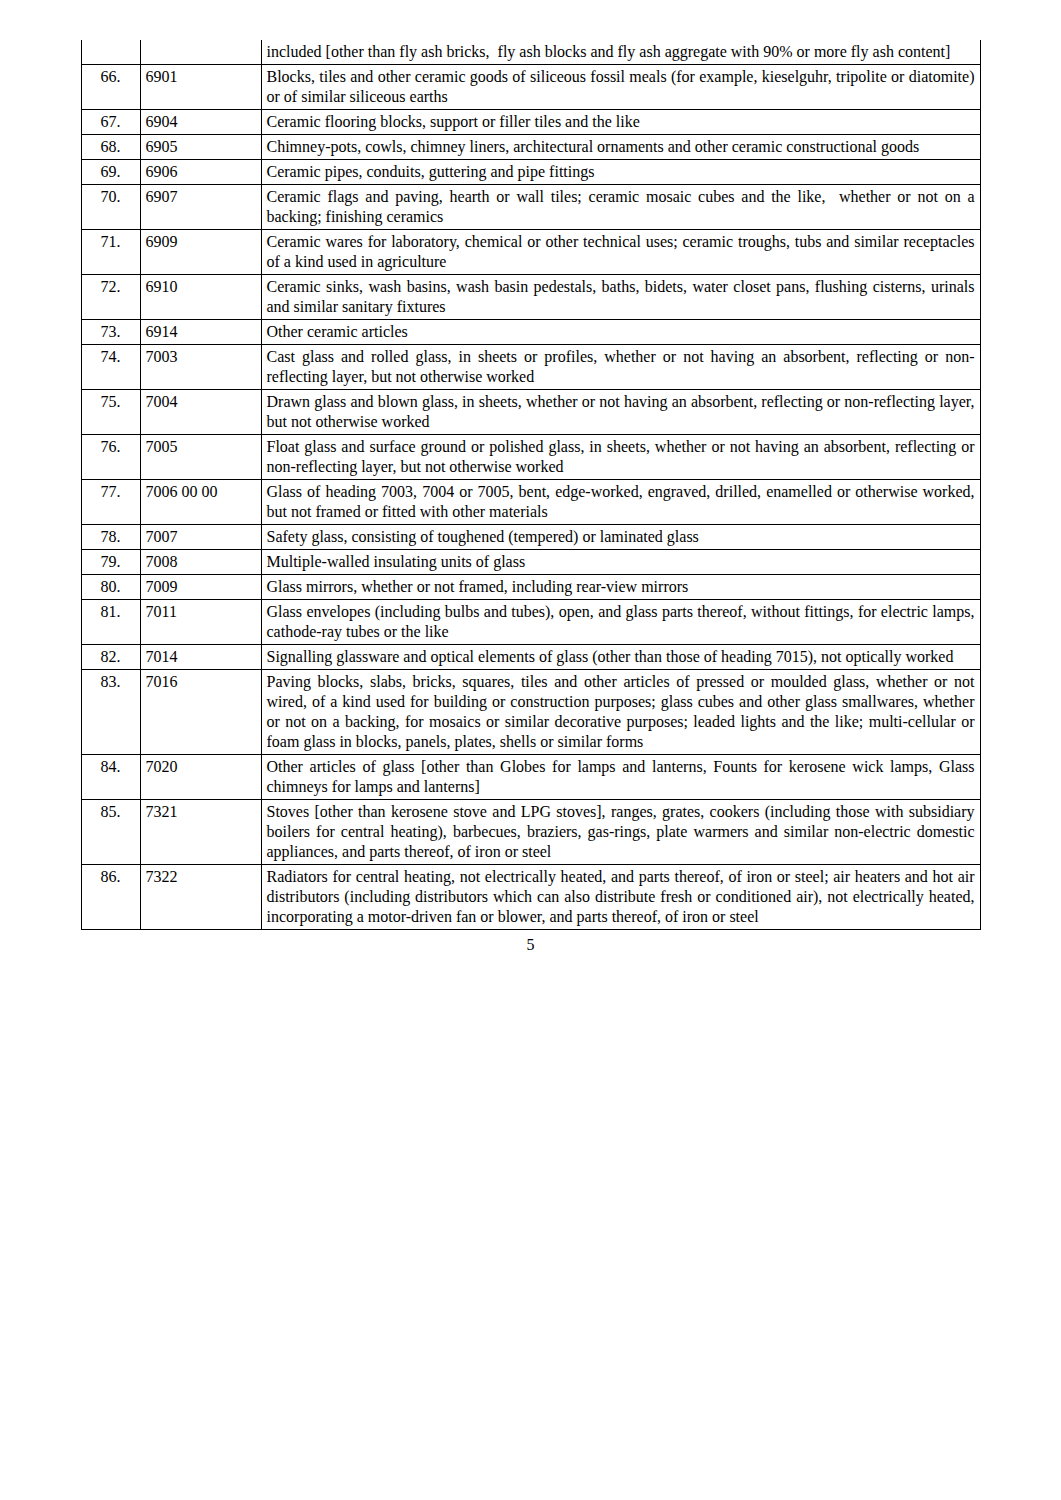| | | included [other than fly ash bricks, fly ash blocks and fly ash aggregate with 90% or more fly ash content] |
| 66. | 6901 | Blocks, tiles and other ceramic goods of siliceous fossil meals (for example, kieselguhr, tripolite or diatomite) or of similar siliceous earths |
| 67. | 6904 | Ceramic flooring blocks, support or filler tiles and the like |
| 68. | 6905 | Chimney-pots, cowls, chimney liners, architectural ornaments and other ceramic constructional goods |
| 69. | 6906 | Ceramic pipes, conduits, guttering and pipe fittings |
| 70. | 6907 | Ceramic flags and paving, hearth or wall tiles; ceramic mosaic cubes and the like, whether or not on a backing; finishing ceramics |
| 71. | 6909 | Ceramic wares for laboratory, chemical or other technical uses; ceramic troughs, tubs and similar receptacles of a kind used in agriculture |
| 72. | 6910 | Ceramic sinks, wash basins, wash basin pedestals, baths, bidets, water closet pans, flushing cisterns, urinals and similar sanitary fixtures |
| 73. | 6914 | Other ceramic articles |
| 74. | 7003 | Cast glass and rolled glass, in sheets or profiles, whether or not having an absorbent, reflecting or non-reflecting layer, but not otherwise worked |
| 75. | 7004 | Drawn glass and blown glass, in sheets, whether or not having an absorbent, reflecting or non-reflecting layer, but not otherwise worked |
| 76. | 7005 | Float glass and surface ground or polished glass, in sheets, whether or not having an absorbent, reflecting or non-reflecting layer, but not otherwise worked |
| 77. | 7006 00 00 | Glass of heading 7003, 7004 or 7005, bent, edge-worked, engraved, drilled, enamelled or otherwise worked, but not framed or fitted with other materials |
| 78. | 7007 | Safety glass, consisting of toughened (tempered) or laminated glass |
| 79. | 7008 | Multiple-walled insulating units of glass |
| 80. | 7009 | Glass mirrors, whether or not framed, including rear-view mirrors |
| 81. | 7011 | Glass envelopes (including bulbs and tubes), open, and glass parts thereof, without fittings, for electric lamps, cathode-ray tubes or the like |
| 82. | 7014 | Signalling glassware and optical elements of glass (other than those of heading 7015), not optically worked |
| 83. | 7016 | Paving blocks, slabs, bricks, squares, tiles and other articles of pressed or moulded glass, whether or not wired, of a kind used for building or construction purposes; glass cubes and other glass smallwares, whether or not on a backing, for mosaics or similar decorative purposes; leaded lights and the like; multi-cellular or foam glass in blocks, panels, plates, shells or similar forms |
| 84. | 7020 | Other articles of glass [other than Globes for lamps and lanterns, Founts for kerosene wick lamps, Glass chimneys for lamps and lanterns] |
| 85. | 7321 | Stoves [other than kerosene stove and LPG stoves], ranges, grates, cookers (including those with subsidiary boilers for central heating), barbecues, braziers, gas-rings, plate warmers and similar non-electric domestic appliances, and parts thereof, of iron or steel |
| 86. | 7322 | Radiators for central heating, not electrically heated, and parts thereof, of iron or steel; air heaters and hot air distributors (including distributors which can also distribute fresh or conditioned air), not electrically heated, incorporating a motor-driven fan or blower, and parts thereof, of iron or steel |
5